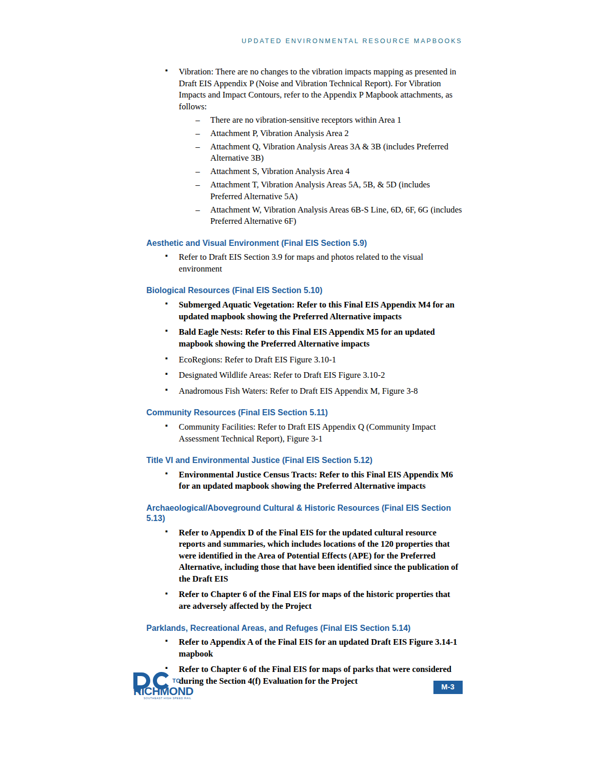UPDATED ENVIRONMENTAL RESOURCE MAPBOOKS
Vibration: There are no changes to the vibration impacts mapping as presented in Draft EIS Appendix P (Noise and Vibration Technical Report). For Vibration Impacts and Impact Contours, refer to the Appendix P Mapbook attachments, as follows:
There are no vibration-sensitive receptors within Area 1
Attachment P, Vibration Analysis Area 2
Attachment Q, Vibration Analysis Areas 3A & 3B (includes Preferred Alternative 3B)
Attachment S, Vibration Analysis Area 4
Attachment T, Vibration Analysis Areas 5A, 5B, & 5D (includes Preferred Alternative 5A)
Attachment W, Vibration Analysis Areas 6B-S Line, 6D, 6F, 6G (includes Preferred Alternative 6F)
Aesthetic and Visual Environment (Final EIS Section 5.9)
Refer to Draft EIS Section 3.9 for maps and photos related to the visual environment
Biological Resources (Final EIS Section 5.10)
Submerged Aquatic Vegetation: Refer to this Final EIS Appendix M4 for an updated mapbook showing the Preferred Alternative impacts
Bald Eagle Nests: Refer to this Final EIS Appendix M5 for an updated mapbook showing the Preferred Alternative impacts
EcoRegions: Refer to Draft EIS Figure 3.10-1
Designated Wildlife Areas: Refer to Draft EIS Figure 3.10-2
Anadromous Fish Waters: Refer to Draft EIS Appendix M, Figure 3-8
Community Resources (Final EIS Section 5.11)
Community Facilities: Refer to Draft EIS Appendix Q (Community Impact Assessment Technical Report), Figure 3-1
Title VI and Environmental Justice (Final EIS Section 5.12)
Environmental Justice Census Tracts: Refer to this Final EIS Appendix M6 for an updated mapbook showing the Preferred Alternative impacts
Archaeological/Aboveground Cultural & Historic Resources (Final EIS Section 5.13)
Refer to Appendix D of the Final EIS for the updated cultural resource reports and summaries, which includes locations of the 120 properties that were identified in the Area of Potential Effects (APE) for the Preferred Alternative, including those that have been identified since the publication of the Draft EIS
Refer to Chapter 6 of the Final EIS for maps of the historic properties that are adversely affected by the Project
Parklands, Recreational Areas, and Refuges (Final EIS Section 5.14)
Refer to Appendix A of the Final EIS for an updated Draft EIS Figure 3.14-1 mapbook
Refer to Chapter 6 of the Final EIS for maps of parks that were considered during the Section 4(f) Evaluation for the Project
TO RICHMOND SOUTHEAST HIGH SPEED RAIL
M-3